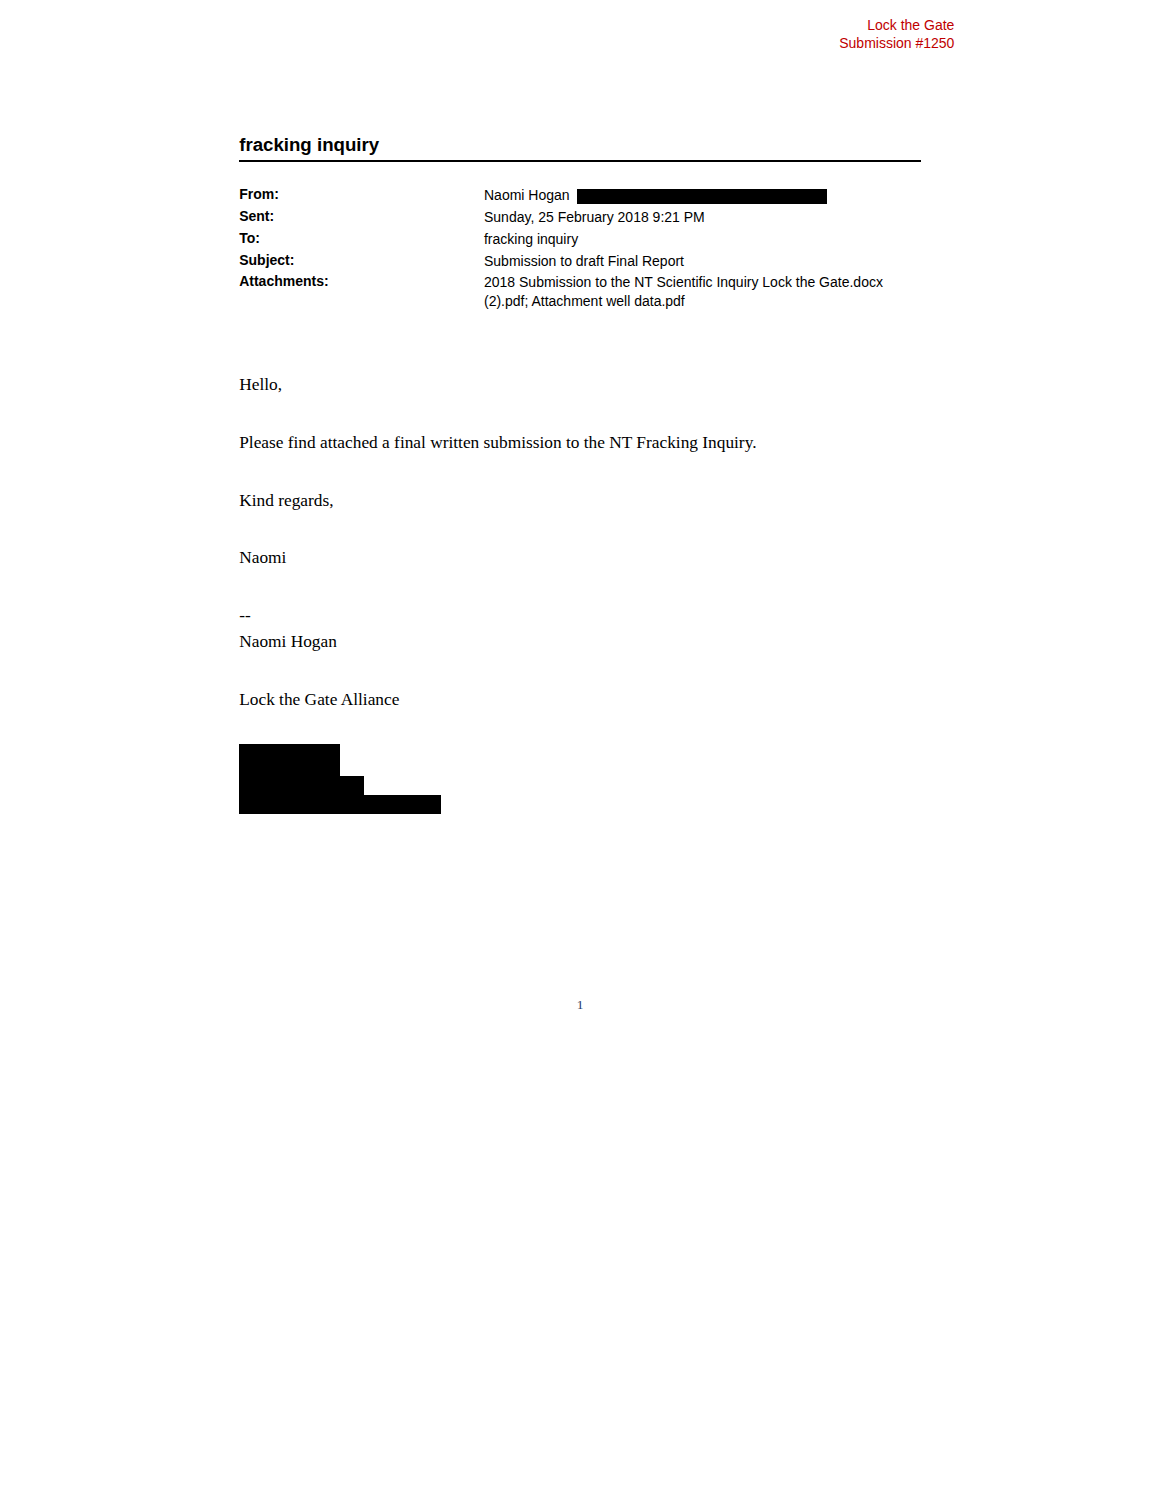Lock the Gate
Submission #1250
fracking inquiry
| From: | Naomi Hogan |
| Sent: | Sunday, 25 February 2018 9:21 PM |
| To: | fracking inquiry |
| Subject: | Submission to draft Final Report |
| Attachments: | 2018 Submission to the NT Scientific Inquiry Lock the Gate.docx (2).pdf; Attachment well data.pdf |
Hello,
Please find attached a final written submission to the NT Fracking Inquiry.
Kind regards,
Naomi
--
Naomi Hogan
Lock the Gate Alliance
1